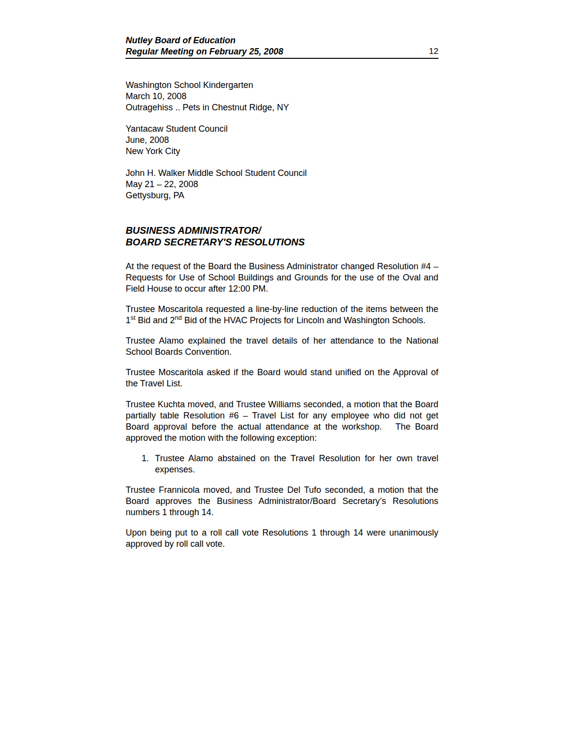Nutley Board of Education
Regular Meeting on February 25, 2008
12
Washington School Kindergarten
March 10, 2008
Outragehiss .. Pets in Chestnut Ridge, NY
Yantacaw Student Council
June, 2008
New York City
John H. Walker Middle School Student Council
May 21 – 22, 2008
Gettysburg, PA
BUSINESS ADMINISTRATOR/
BOARD SECRETARY'S RESOLUTIONS
At the request of the Board the Business Administrator changed Resolution #4 – Requests for Use of School Buildings and Grounds for the use of the Oval and Field House to occur after 12:00 PM.
Trustee Moscaritola requested a line-by-line reduction of the items between the 1st Bid and 2nd Bid of the HVAC Projects for Lincoln and Washington Schools.
Trustee Alamo explained the travel details of her attendance to the National School Boards Convention.
Trustee Moscaritola asked if the Board would stand unified on the Approval of the Travel List.
Trustee Kuchta moved, and Trustee Williams seconded, a motion that the Board partially table Resolution #6 – Travel List for any employee who did not get Board approval before the actual attendance at the workshop. The Board approved the motion with the following exception:
Trustee Alamo abstained on the Travel Resolution for her own travel expenses.
Trustee Frannicola moved, and Trustee Del Tufo seconded, a motion that the Board approves the Business Administrator/Board Secretary’s Resolutions numbers 1 through 14.
Upon being put to a roll call vote Resolutions 1 through 14 were unanimously approved by roll call vote.